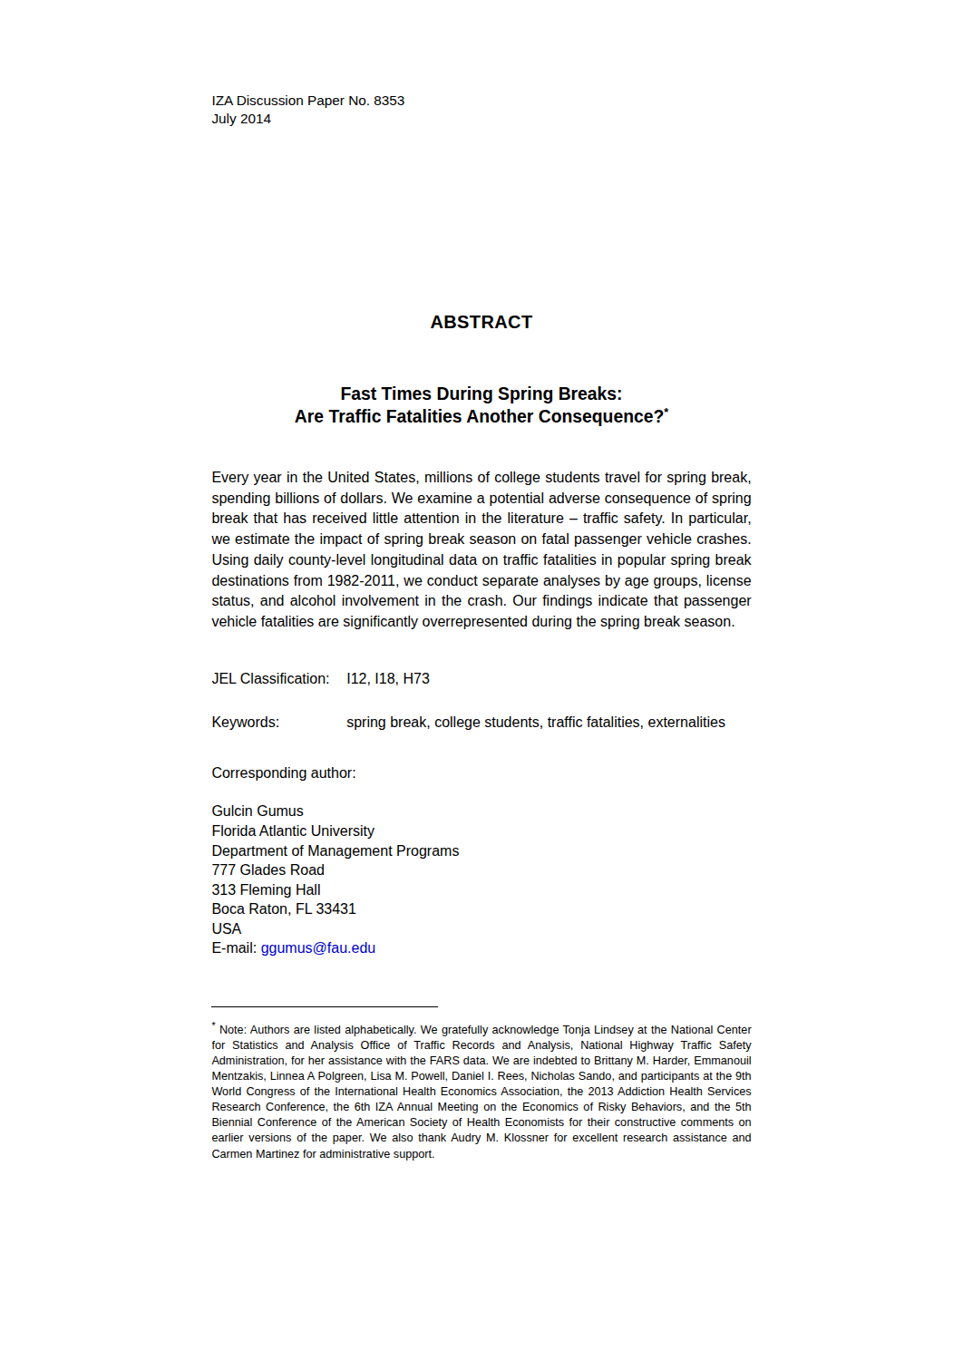IZA Discussion Paper No. 8353
July 2014
ABSTRACT
Fast Times During Spring Breaks:
Are Traffic Fatalities Another Consequence?*
Every year in the United States, millions of college students travel for spring break, spending billions of dollars. We examine a potential adverse consequence of spring break that has received little attention in the literature – traffic safety. In particular, we estimate the impact of spring break season on fatal passenger vehicle crashes. Using daily county-level longitudinal data on traffic fatalities in popular spring break destinations from 1982-2011, we conduct separate analyses by age groups, license status, and alcohol involvement in the crash. Our findings indicate that passenger vehicle fatalities are significantly overrepresented during the spring break season.
JEL Classification: I12, I18, H73
Keywords: spring break, college students, traffic fatalities, externalities
Corresponding author:
Gulcin Gumus
Florida Atlantic University
Department of Management Programs
777 Glades Road
313 Fleming Hall
Boca Raton, FL 33431
USA
E-mail: ggumus@fau.edu
* Note: Authors are listed alphabetically. We gratefully acknowledge Tonja Lindsey at the National Center for Statistics and Analysis Office of Traffic Records and Analysis, National Highway Traffic Safety Administration, for her assistance with the FARS data. We are indebted to Brittany M. Harder, Emmanouil Mentzakis, Linnea A Polgreen, Lisa M. Powell, Daniel I. Rees, Nicholas Sando, and participants at the 9th World Congress of the International Health Economics Association, the 2013 Addiction Health Services Research Conference, the 6th IZA Annual Meeting on the Economics of Risky Behaviors, and the 5th Biennial Conference of the American Society of Health Economists for their constructive comments on earlier versions of the paper. We also thank Audry M. Klossner for excellent research assistance and Carmen Martinez for administrative support.